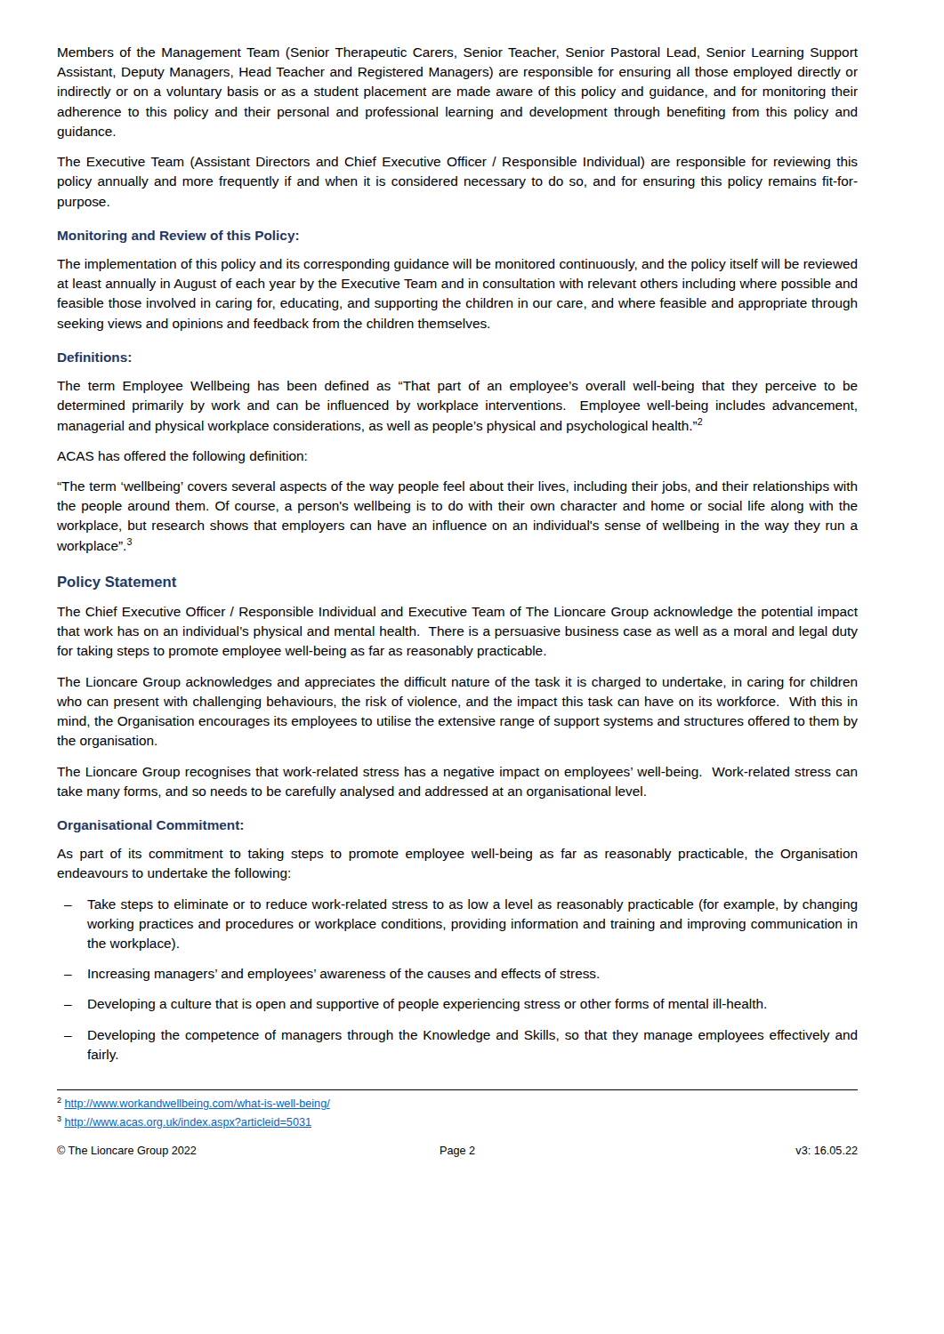Members of the Management Team (Senior Therapeutic Carers, Senior Teacher, Senior Pastoral Lead, Senior Learning Support Assistant, Deputy Managers, Head Teacher and Registered Managers) are responsible for ensuring all those employed directly or indirectly or on a voluntary basis or as a student placement are made aware of this policy and guidance, and for monitoring their adherence to this policy and their personal and professional learning and development through benefiting from this policy and guidance.
The Executive Team (Assistant Directors and Chief Executive Officer / Responsible Individual) are responsible for reviewing this policy annually and more frequently if and when it is considered necessary to do so, and for ensuring this policy remains fit-for-purpose.
Monitoring and Review of this Policy:
The implementation of this policy and its corresponding guidance will be monitored continuously, and the policy itself will be reviewed at least annually in August of each year by the Executive Team and in consultation with relevant others including where possible and feasible those involved in caring for, educating, and supporting the children in our care, and where feasible and appropriate through seeking views and opinions and feedback from the children themselves.
Definitions:
The term Employee Wellbeing has been defined as “That part of an employee’s overall well-being that they perceive to be determined primarily by work and can be influenced by workplace interventions. Employee well-being includes advancement, managerial and physical workplace considerations, as well as people’s physical and psychological health.”2
ACAS has offered the following definition:
“The term ‘wellbeing’ covers several aspects of the way people feel about their lives, including their jobs, and their relationships with the people around them. Of course, a person's wellbeing is to do with their own character and home or social life along with the workplace, but research shows that employers can have an influence on an individual's sense of wellbeing in the way they run a workplace”.3
Policy Statement
The Chief Executive Officer / Responsible Individual and Executive Team of The Lioncare Group acknowledge the potential impact that work has on an individual’s physical and mental health. There is a persuasive business case as well as a moral and legal duty for taking steps to promote employee well-being as far as reasonably practicable.
The Lioncare Group acknowledges and appreciates the difficult nature of the task it is charged to undertake, in caring for children who can present with challenging behaviours, the risk of violence, and the impact this task can have on its workforce. With this in mind, the Organisation encourages its employees to utilise the extensive range of support systems and structures offered to them by the organisation.
The Lioncare Group recognises that work-related stress has a negative impact on employees’ well-being. Work-related stress can take many forms, and so needs to be carefully analysed and addressed at an organisational level.
Organisational Commitment:
As part of its commitment to taking steps to promote employee well-being as far as reasonably practicable, the Organisation endeavours to undertake the following:
Take steps to eliminate or to reduce work-related stress to as low a level as reasonably practicable (for example, by changing working practices and procedures or workplace conditions, providing information and training and improving communication in the workplace).
Increasing managers’ and employees’ awareness of the causes and effects of stress.
Developing a culture that is open and supportive of people experiencing stress or other forms of mental ill-health.
Developing the competence of managers through the Knowledge and Skills, so that they manage employees effectively and fairly.
2 http://www.workandwellbeing.com/what-is-well-being/
3 http://www.acas.org.uk/index.aspx?articleid=5031
© The Lioncare Group 2022 Page 2 v3: 16.05.22